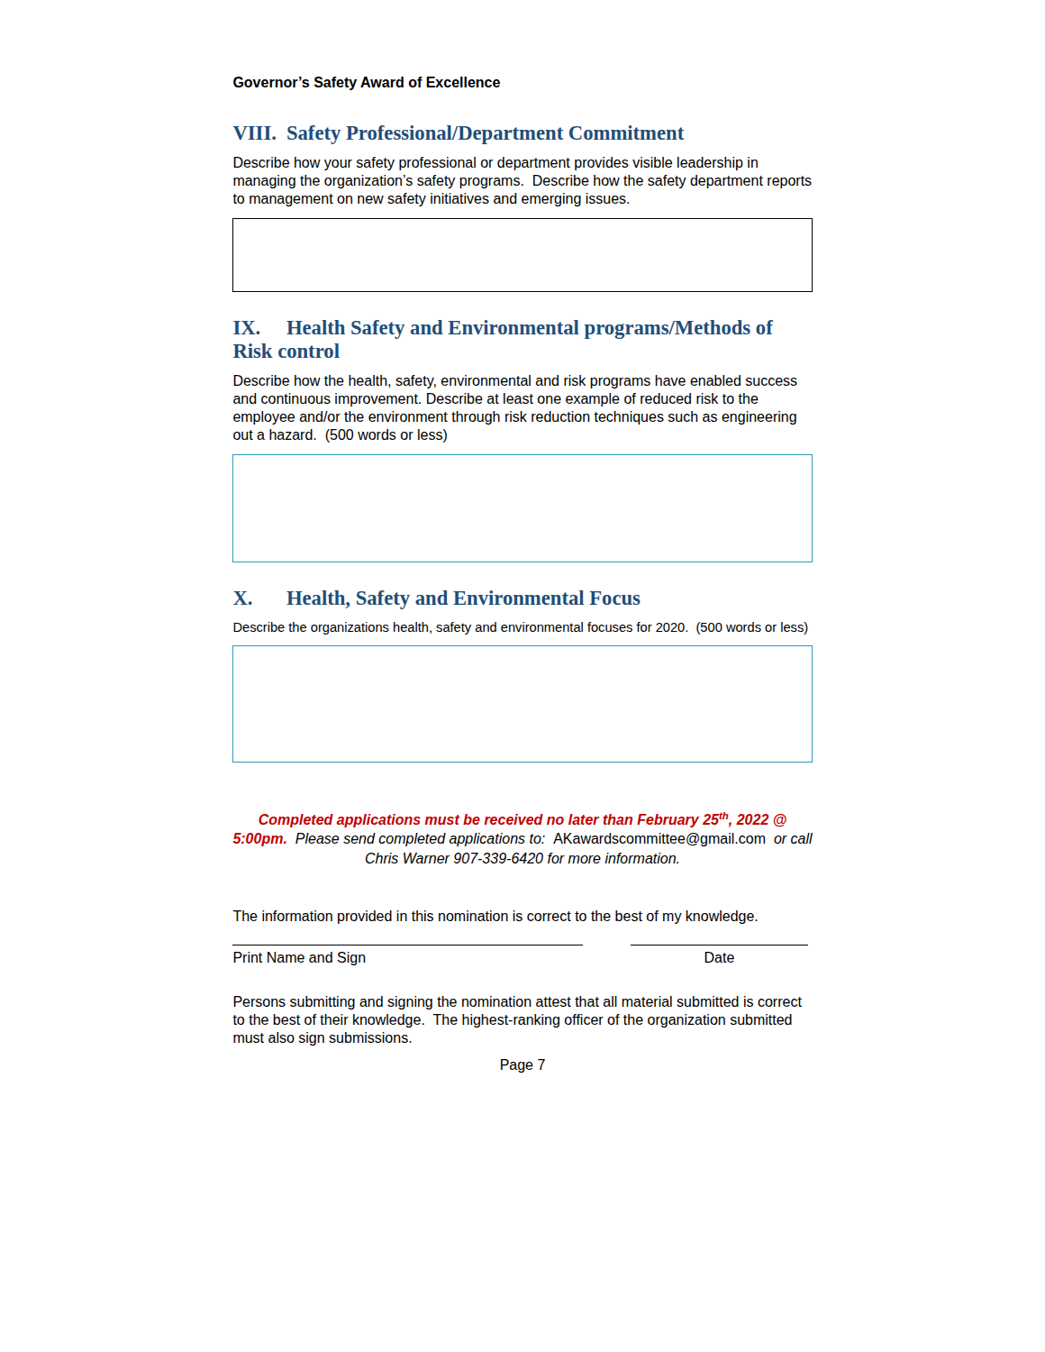Governor’s Safety Award of Excellence
VIII. Safety Professional/Department Commitment
Describe how your safety professional or department provides visible leadership in managing the organization’s safety programs. Describe how the safety department reports to management on new safety initiatives and emerging issues.
IX. Health Safety and Environmental programs/Methods of Risk control
Describe how the health, safety, environmental and risk programs have enabled success and continuous improvement. Describe at least one example of reduced risk to the employee and/or the environment through risk reduction techniques such as engineering out a hazard. (500 words or less)
X. Health, Safety and Environmental Focus
Describe the organizations health, safety and environmental focuses for 2020. (500 words or less)
Completed applications must be received no later than February 25th, 2022 @ 5:00pm. Please send completed applications to: AKawardscommittee@gmail.com or call Chris Warner 907-339-6420 for more information.
The information provided in this nomination is correct to the best of my knowledge.
Print Name and Sign
Date
Persons submitting and signing the nomination attest that all material submitted is correct to the best of their knowledge. The highest-ranking officer of the organization submitted must also sign submissions.
Page 7